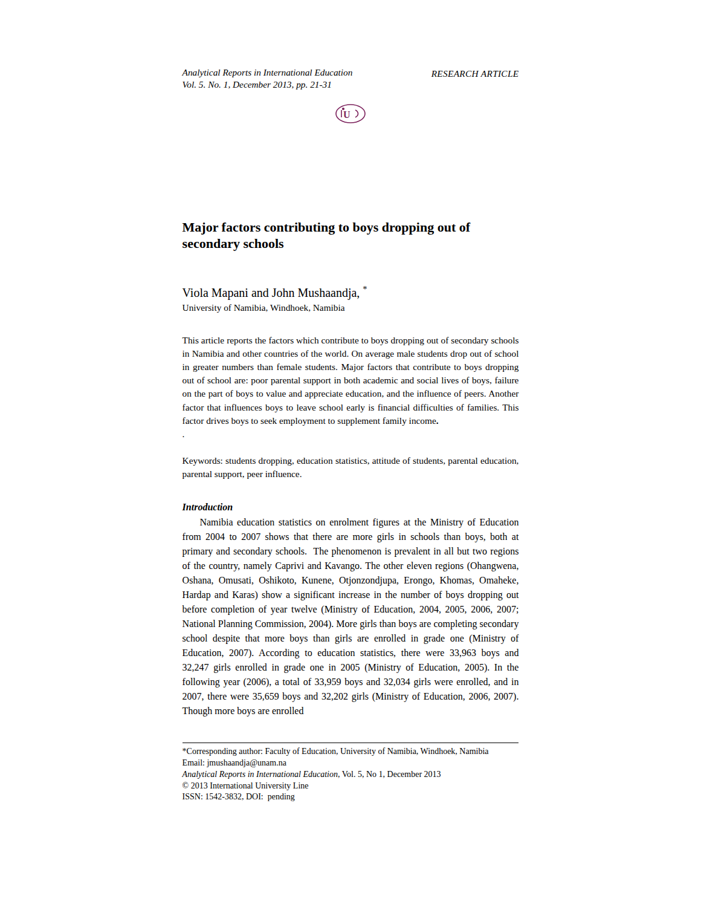Analytical Reports in International Education
Vol. 5. No. 1, December 2013, pp. 21-31
Research Article
U
Major factors contributing to boys dropping out of secondary schools
Viola Mapani and John Mushaandja, *
University of Namibia, Windhoek, Namibia
This article reports the factors which contribute to boys dropping out of secondary schools in Namibia and other countries of the world. On average male students drop out of school in greater numbers than female students. Major factors that contribute to boys dropping out of school are: poor parental support in both academic and social lives of boys, failure on the part of boys to value and appreciate education, and the influence of peers. Another factor that influences boys to leave school early is financial difficulties of families. This factor drives boys to seek employment to supplement family income. .
Keywords: students dropping, education statistics, attitude of students, parental education, parental support, peer influence.
Introduction
Namibia education statistics on enrolment figures at the Ministry of Education from 2004 to 2007 shows that there are more girls in schools than boys, both at primary and secondary schools. The phenomenon is prevalent in all but two regions of the country, namely Caprivi and Kavango. The other eleven regions (Ohangwena, Oshana, Omusati, Oshikoto, Kunene, Otjonzondjupa, Erongo, Khomas, Omaheke, Hardap and Karas) show a significant increase in the number of boys dropping out before completion of year twelve (Ministry of Education, 2004, 2005, 2006, 2007; National Planning Commission, 2004). More girls than boys are completing secondary school despite that more boys than girls are enrolled in grade one (Ministry of Education, 2007). According to education statistics, there were 33,963 boys and 32,247 girls enrolled in grade one in 2005 (Ministry of Education, 2005). In the following year (2006), a total of 33,959 boys and 32,034 girls were enrolled, and in 2007, there were 35,659 boys and 32,202 girls (Ministry of Education, 2006, 2007). Though more boys are enrolled
*Corresponding author: Faculty of Education, University of Namibia, Windhoek, Namibia
Email: jmushaandja@unam.na
Analytical Reports in International Education, Vol. 5, No 1, December 2013
© 2013 International University Line
ISSN: 1542-3832, DOI: pending